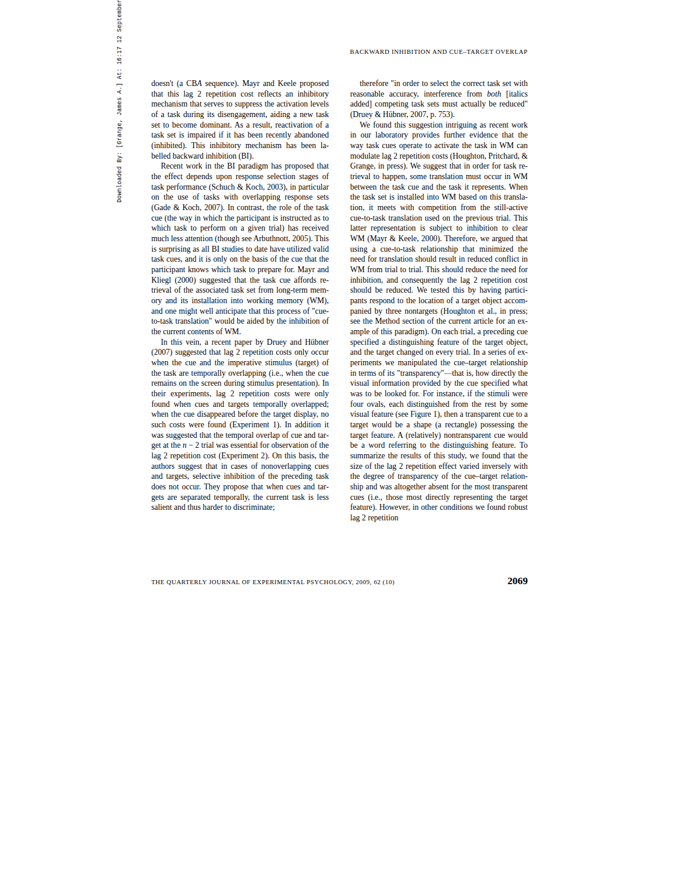Downloaded By: [Grange, James A.] At: 16:17 12 September 2009
Backward inhibition and cue–target overlap
doesn't (a CBA sequence). Mayr and Keele proposed that this lag 2 repetition cost reflects an inhibitory mechanism that serves to suppress the activation levels of a task during its disengagement, aiding a new task set to become dominant. As a result, reactivation of a task set is impaired if it has been recently abandoned (inhibited). This inhibitory mechanism has been labelled backward inhibition (BI).
Recent work in the BI paradigm has proposed that the effect depends upon response selection stages of task performance (Schuch & Koch, 2003), in particular on the use of tasks with overlapping response sets (Gade & Koch, 2007). In contrast, the role of the task cue (the way in which the participant is instructed as to which task to perform on a given trial) has received much less attention (though see Arbuthnott, 2005). This is surprising as all BI studies to date have utilized valid task cues, and it is only on the basis of the cue that the participant knows which task to prepare for. Mayr and Kliegl (2000) suggested that the task cue affords retrieval of the associated task set from long-term memory and its installation into working memory (WM), and one might well anticipate that this process of "cue-to-task translation" would be aided by the inhibition of the current contents of WM.
In this vein, a recent paper by Druey and Hübner (2007) suggested that lag 2 repetition costs only occur when the cue and the imperative stimulus (target) of the task are temporally overlapping (i.e., when the cue remains on the screen during stimulus presentation). In their experiments, lag 2 repetition costs were only found when cues and targets temporally overlapped; when the cue disappeared before the target display, no such costs were found (Experiment 1). In addition it was suggested that the temporal overlap of cue and target at the n − 2 trial was essential for observation of the lag 2 repetition cost (Experiment 2). On this basis, the authors suggest that in cases of nonoverlapping cues and targets, selective inhibition of the preceding task does not occur. They propose that when cues and targets are separated temporally, the current task is less salient and thus harder to discriminate;
therefore "in order to select the correct task set with reasonable accuracy, interference from both [italics added] competing task sets must actually be reduced" (Druey & Hübner, 2007, p. 753).
We found this suggestion intriguing as recent work in our laboratory provides further evidence that the way task cues operate to activate the task in WM can modulate lag 2 repetition costs (Houghton, Pritchard, & Grange, in press). We suggest that in order for task retrieval to happen, some translation must occur in WM between the task cue and the task it represents. When the task set is installed into WM based on this translation, it meets with competition from the still-active cue-to-task translation used on the previous trial. This latter representation is subject to inhibition to clear WM (Mayr & Keele, 2000). Therefore, we argued that using a cue-to-task relationship that minimized the need for translation should result in reduced conflict in WM from trial to trial. This should reduce the need for inhibition, and consequently the lag 2 repetition cost should be reduced. We tested this by having participants respond to the location of a target object accompanied by three nontargets (Houghton et al., in press; see the Method section of the current article for an example of this paradigm). On each trial, a preceding cue specified a distinguishing feature of the target object, and the target changed on every trial. In a series of experiments we manipulated the cue–target relationship in terms of its "transparency"—that is, how directly the visual information provided by the cue specified what was to be looked for. For instance, if the stimuli were four ovals, each distinguished from the rest by some visual feature (see Figure 1), then a transparent cue to a target would be a shape (a rectangle) possessing the target feature. A (relatively) nontransparent cue would be a word referring to the distinguishing feature. To summarize the results of this study, we found that the size of the lag 2 repetition effect varied inversely with the degree of transparency of the cue–target relationship and was altogether absent for the most transparent cues (i.e., those most directly representing the target feature). However, in other conditions we found robust lag 2 repetition
The Quarterly Journal of Experimental Psychology, 2009, 62 (10)
2069